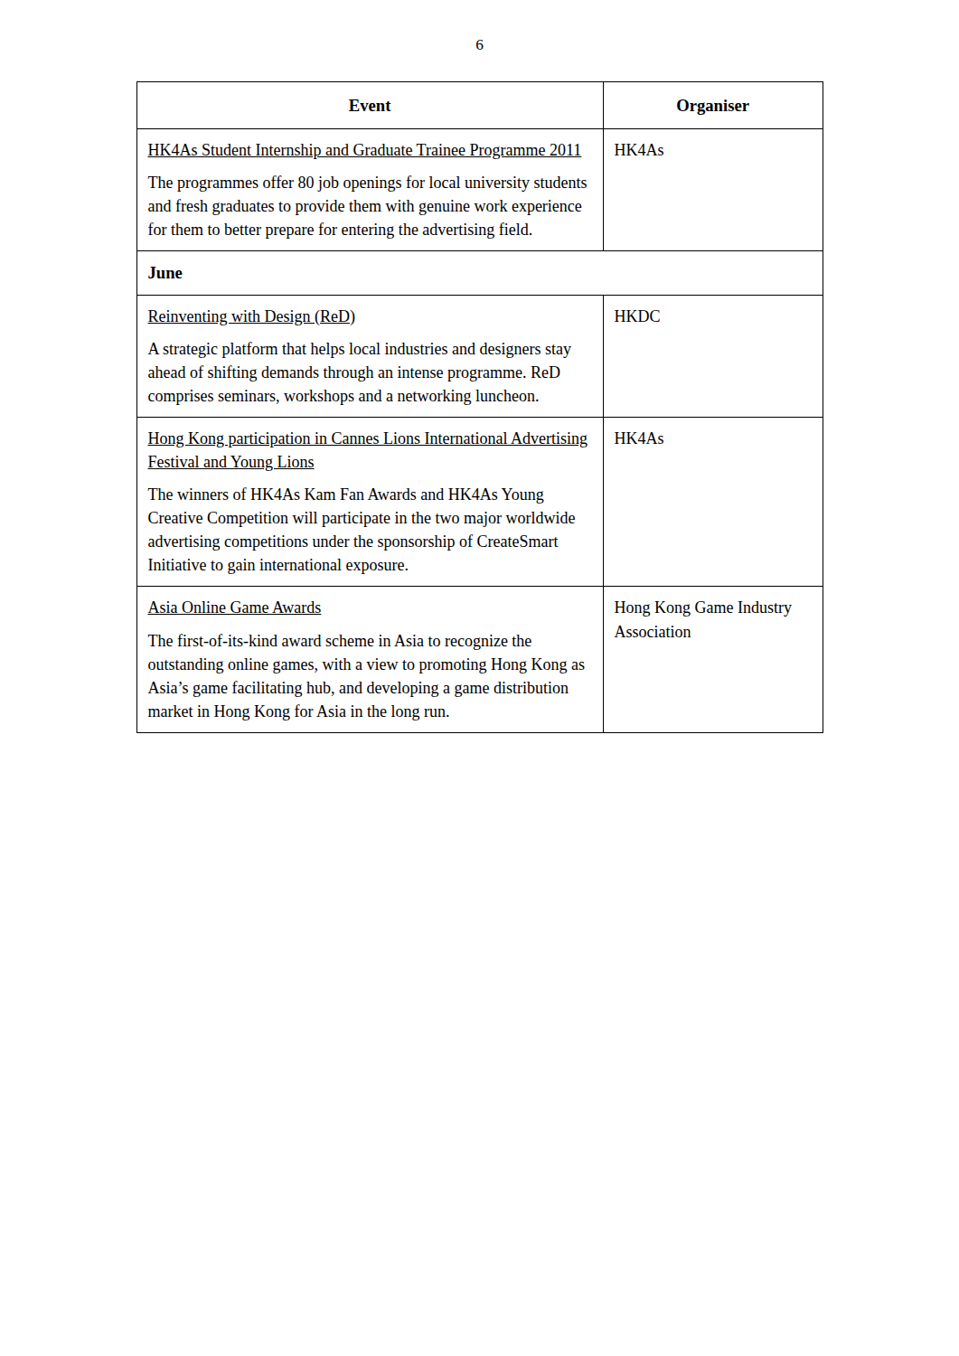6
| Event | Organiser |
| --- | --- |
| HK4As Student Internship and Graduate Trainee Programme 2011 The programmes offer 80 job openings for local university students and fresh graduates to provide them with genuine work experience for them to better prepare for entering the advertising field. | HK4As |
| June |
| Reinventing with Design (ReD) A strategic platform that helps local industries and designers stay ahead of shifting demands through an intense programme. ReD comprises seminars, workshops and a networking luncheon. | HKDC |
| Hong Kong participation in Cannes Lions International Advertising Festival and Young Lions The winners of HK4As Kam Fan Awards and HK4As Young Creative Competition will participate in the two major worldwide advertising competitions under the sponsorship of CreateSmart Initiative to gain international exposure. | HK4As |
| Asia Online Game Awards The first-of-its-kind award scheme in Asia to recognize the outstanding online games, with a view to promoting Hong Kong as Asia’s game facilitating hub, and developing a game distribution market in Hong Kong for Asia in the long run. | Hong Kong Game Industry Association |